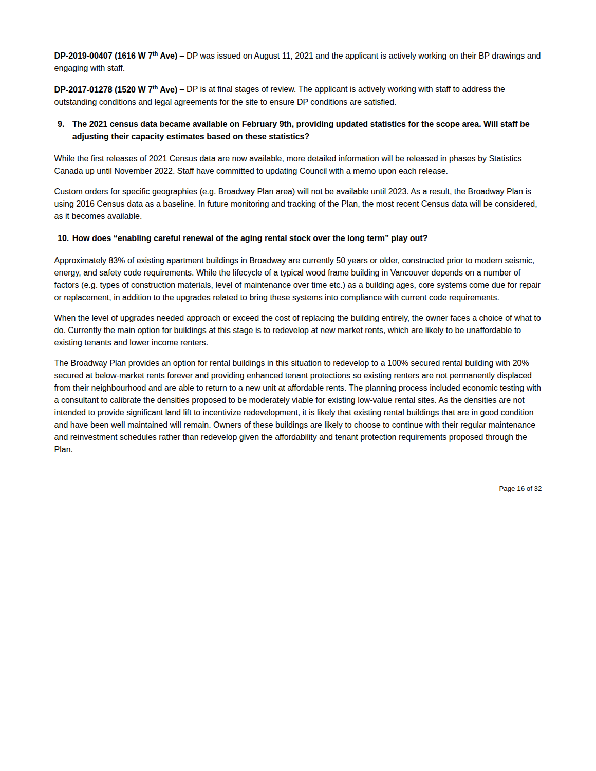DP-2019-00407 (1616 W 7th Ave) – DP was issued on August 11, 2021 and the applicant is actively working on their BP drawings and engaging with staff.
DP-2017-01278 (1520 W 7th Ave) – DP is at final stages of review. The applicant is actively working with staff to address the outstanding conditions and legal agreements for the site to ensure DP conditions are satisfied.
9. The 2021 census data became available on February 9th, providing updated statistics for the scope area. Will staff be adjusting their capacity estimates based on these statistics?
While the first releases of 2021 Census data are now available, more detailed information will be released in phases by Statistics Canada up until November 2022. Staff have committed to updating Council with a memo upon each release.
Custom orders for specific geographies (e.g. Broadway Plan area) will not be available until 2023. As a result, the Broadway Plan is using 2016 Census data as a baseline. In future monitoring and tracking of the Plan, the most recent Census data will be considered, as it becomes available.
10. How does “enabling careful renewal of the aging rental stock over the long term” play out?
Approximately 83% of existing apartment buildings in Broadway are currently 50 years or older, constructed prior to modern seismic, energy, and safety code requirements. While the lifecycle of a typical wood frame building in Vancouver depends on a number of factors (e.g. types of construction materials, level of maintenance over time etc.) as a building ages, core systems come due for repair or replacement, in addition to the upgrades related to bring these systems into compliance with current code requirements.
When the level of upgrades needed approach or exceed the cost of replacing the building entirely, the owner faces a choice of what to do. Currently the main option for buildings at this stage is to redevelop at new market rents, which are likely to be unaffordable to existing tenants and lower income renters.
The Broadway Plan provides an option for rental buildings in this situation to redevelop to a 100% secured rental building with 20% secured at below-market rents forever and providing enhanced tenant protections so existing renters are not permanently displaced from their neighbourhood and are able to return to a new unit at affordable rents. The planning process included economic testing with a consultant to calibrate the densities proposed to be moderately viable for existing low-value rental sites. As the densities are not intended to provide significant land lift to incentivize redevelopment, it is likely that existing rental buildings that are in good condition and have been well maintained will remain. Owners of these buildings are likely to choose to continue with their regular maintenance and reinvestment schedules rather than redevelop given the affordability and tenant protection requirements proposed through the Plan.
Page 16 of 32